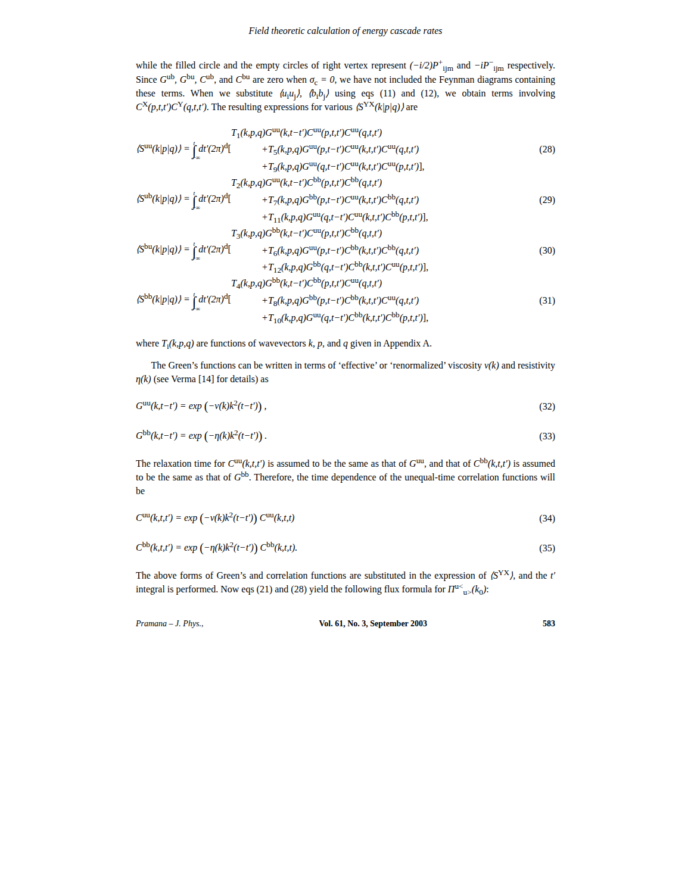Field theoretic calculation of energy cascade rates
while the filled circle and the empty circles of right vertex represent (−i/2)P+ijm and −iP−ijm respectively. Since Gub, Gbu, Cub, and Cbu are zero when σc = 0, we have not included the Feynman diagrams containing these terms. When we substitute ⟨uiuj⟩, ⟨bibj⟩ using eqs (11) and (12), we obtain terms involving CX(p,t,t′)CY(q,t,t′). The resulting expressions for various ⟨SYX(k|p|q)⟩ are
| ⟨S uu (k/p/q)⟩ = ∫ t −∞ dt′(2π) d [ T 1 (k,p,q)G uu (k,t−t′)C uu (p,t,t′)C uu (q,t,t′) +T 5 (k,p,q)G uu (p,t−t′)C uu (k,t,t′)C uu (q,t,t′) +T 9 (k,p,q)G uu (q,t−t′)C uu (k,t,t′)C uu (p,t,t′) ], | (28) |
| ⟨S ub (k/p/q)⟩ = ∫ t −∞ dt′(2π) d [ T 2 (k,p,q)G uu (k,t−t′)C bb (p,t,t′)C bb (q,t,t′) +T 7 (k,p,q)G bb (p,t−t′)C uu (k,t,t′)C bb (q,t,t′) +T 11 (k,p,q)G uu (q,t−t′)C uu (k,t,t′)C bb (p,t,t′) ], | (29) |
| ⟨S bu (k/p/q)⟩ = ∫ t −∞ dt′(2π) d [ T 3 (k,p,q)G bb (k,t−t′)C uu (p,t,t′)C bb (q,t,t′) +T 6 (k,p,q)G uu (p,t−t′)C bb (k,t,t′)C bb (q,t,t′) +T 12 (k,p,q)G bb (q,t−t′)C bb (k,t,t′)C uu (p,t,t′) ], | (30) |
| ⟨S bb (k/p/q)⟩ = ∫ t −∞ dt′(2π) d [ T 4 (k,p,q)G bb (k,t−t′)C bb (p,t,t′)C uu (q,t,t′) +T 8 (k,p,q)G bb (p,t−t′)C bb (k,t,t′)C uu (q,t,t′) +T 10 (k,p,q)G uu (q,t−t′)C bb (k,t,t′)C bb (p,t,t′) ], | (31) |
where Ti(k,p,q) are functions of wavevectors k, p, and q given in Appendix A.
The Green’s functions can be written in terms of ‘effective’ or ‘renormalized’ viscosity ν(k) and resistivity η(k) (see Verma [14] for details) as
| G uu (k,t−t′) = exp ( −ν(k)k 2 (t−t′) ) , | (32) |
| G bb (k,t−t′) = exp ( −η(k)k 2 (t−t′) ) . | (33) |
The relaxation time for Cuu(k,t,t′) is assumed to be the same as that of Guu, and that of Cbb(k,t,t′) is assumed to be the same as that of Gbb. Therefore, the time dependence of the unequal-time correlation functions will be
| C uu (k,t,t′) = exp ( −ν(k)k 2 (t−t′) ) C uu (k,t,t) | (34) |
| C bb (k,t,t′) = exp ( −η(k)k 2 (t−t′) ) C bb (k,t,t). | (35) |
The above forms of Green’s and correlation functions are substituted in the expression of ⟨SYX⟩, and the t′ integral is performed. Now eqs (21) and (28) yield the following flux formula for Πu<u>(k0):
Pramana – J. Phys., Vol. 61, No. 3, September 2003 583